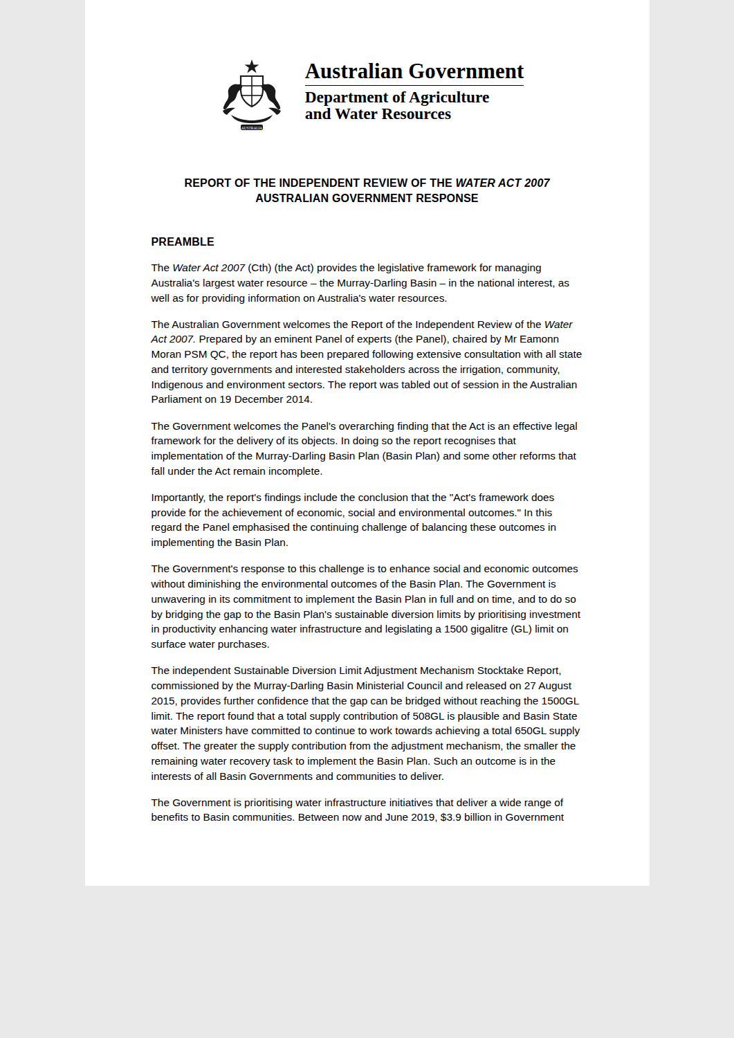AUSTRALIA
Australian Government
Department of Agriculture
and Water Resources
REPORT OF THE INDEPENDENT REVIEW OF THE WATER ACT 2007
AUSTRALIAN GOVERNMENT RESPONSE
PREAMBLE
The Water Act 2007 (Cth) (the Act) provides the legislative framework for managing Australia's largest water resource – the Murray-Darling Basin – in the national interest, as well as for providing information on Australia's water resources.
The Australian Government welcomes the Report of the Independent Review of the Water Act 2007. Prepared by an eminent Panel of experts (the Panel), chaired by Mr Eamonn Moran PSM QC, the report has been prepared following extensive consultation with all state and territory governments and interested stakeholders across the irrigation, community, Indigenous and environment sectors. The report was tabled out of session in the Australian Parliament on 19 December 2014.
The Government welcomes the Panel's overarching finding that the Act is an effective legal framework for the delivery of its objects. In doing so the report recognises that implementation of the Murray-Darling Basin Plan (Basin Plan) and some other reforms that fall under the Act remain incomplete.
Importantly, the report's findings include the conclusion that the "Act's framework does provide for the achievement of economic, social and environmental outcomes." In this regard the Panel emphasised the continuing challenge of balancing these outcomes in implementing the Basin Plan.
The Government's response to this challenge is to enhance social and economic outcomes without diminishing the environmental outcomes of the Basin Plan. The Government is unwavering in its commitment to implement the Basin Plan in full and on time, and to do so by bridging the gap to the Basin Plan's sustainable diversion limits by prioritising investment in productivity enhancing water infrastructure and legislating a 1500 gigalitre (GL) limit on surface water purchases.
The independent Sustainable Diversion Limit Adjustment Mechanism Stocktake Report, commissioned by the Murray-Darling Basin Ministerial Council and released on 27 August 2015, provides further confidence that the gap can be bridged without reaching the 1500GL limit. The report found that a total supply contribution of 508GL is plausible and Basin State water Ministers have committed to continue to work towards achieving a total 650GL supply offset. The greater the supply contribution from the adjustment mechanism, the smaller the remaining water recovery task to implement the Basin Plan. Such an outcome is in the interests of all Basin Governments and communities to deliver.
The Government is prioritising water infrastructure initiatives that deliver a wide range of benefits to Basin communities. Between now and June 2019, $3.9 billion in Government